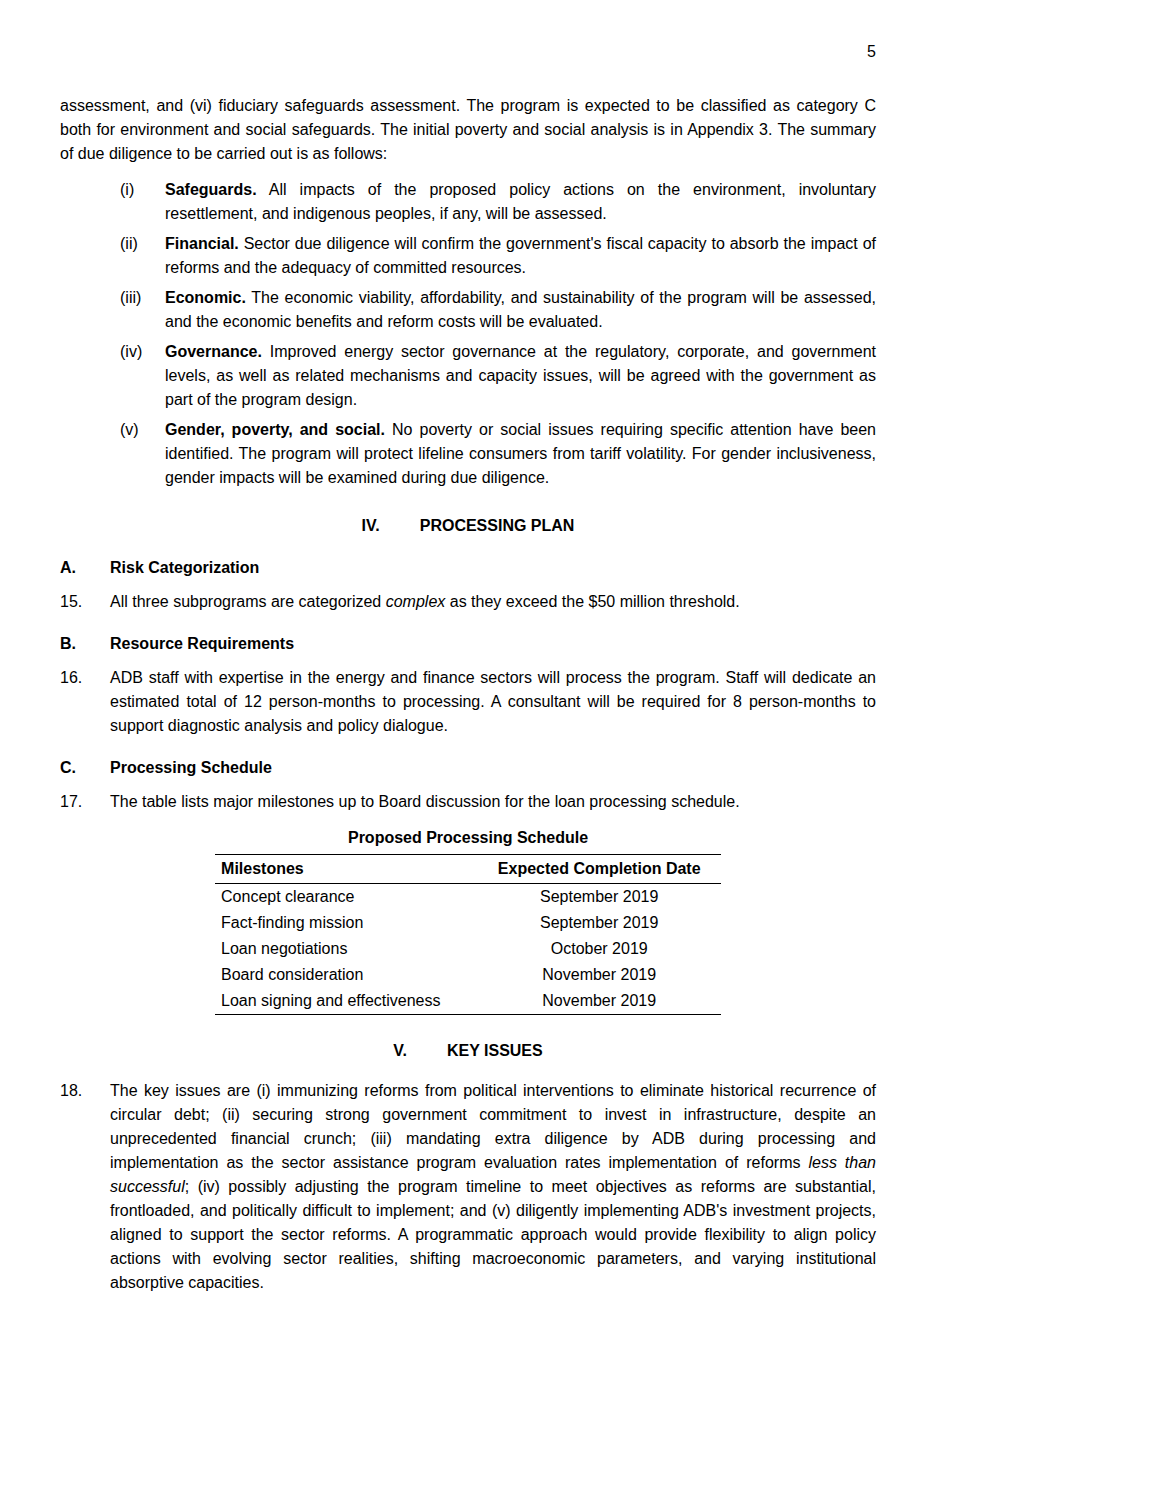5
assessment, and (vi) fiduciary safeguards assessment. The program is expected to be classified as category C both for environment and social safeguards. The initial poverty and social analysis is in Appendix 3. The summary of due diligence to be carried out is as follows:
(i) Safeguards. All impacts of the proposed policy actions on the environment, involuntary resettlement, and indigenous peoples, if any, will be assessed.
(ii) Financial. Sector due diligence will confirm the government's fiscal capacity to absorb the impact of reforms and the adequacy of committed resources.
(iii) Economic. The economic viability, affordability, and sustainability of the program will be assessed, and the economic benefits and reform costs will be evaluated.
(iv) Governance. Improved energy sector governance at the regulatory, corporate, and government levels, as well as related mechanisms and capacity issues, will be agreed with the government as part of the program design.
(v) Gender, poverty, and social. No poverty or social issues requiring specific attention have been identified. The program will protect lifeline consumers from tariff volatility. For gender inclusiveness, gender impacts will be examined during due diligence.
IV. PROCESSING PLAN
A. Risk Categorization
15. All three subprograms are categorized complex as they exceed the $50 million threshold.
B. Resource Requirements
16. ADB staff with expertise in the energy and finance sectors will process the program. Staff will dedicate an estimated total of 12 person-months to processing. A consultant will be required for 8 person-months to support diagnostic analysis and policy dialogue.
C. Processing Schedule
17. The table lists major milestones up to Board discussion for the loan processing schedule.
Proposed Processing Schedule
| Milestones | Expected Completion Date |
| --- | --- |
| Concept clearance | September 2019 |
| Fact-finding mission | September 2019 |
| Loan negotiations | October 2019 |
| Board consideration | November 2019 |
| Loan signing and effectiveness | November 2019 |
V. KEY ISSUES
18. The key issues are (i) immunizing reforms from political interventions to eliminate historical recurrence of circular debt; (ii) securing strong government commitment to invest in infrastructure, despite an unprecedented financial crunch; (iii) mandating extra diligence by ADB during processing and implementation as the sector assistance program evaluation rates implementation of reforms less than successful; (iv) possibly adjusting the program timeline to meet objectives as reforms are substantial, frontloaded, and politically difficult to implement; and (v) diligently implementing ADB's investment projects, aligned to support the sector reforms. A programmatic approach would provide flexibility to align policy actions with evolving sector realities, shifting macroeconomic parameters, and varying institutional absorptive capacities.